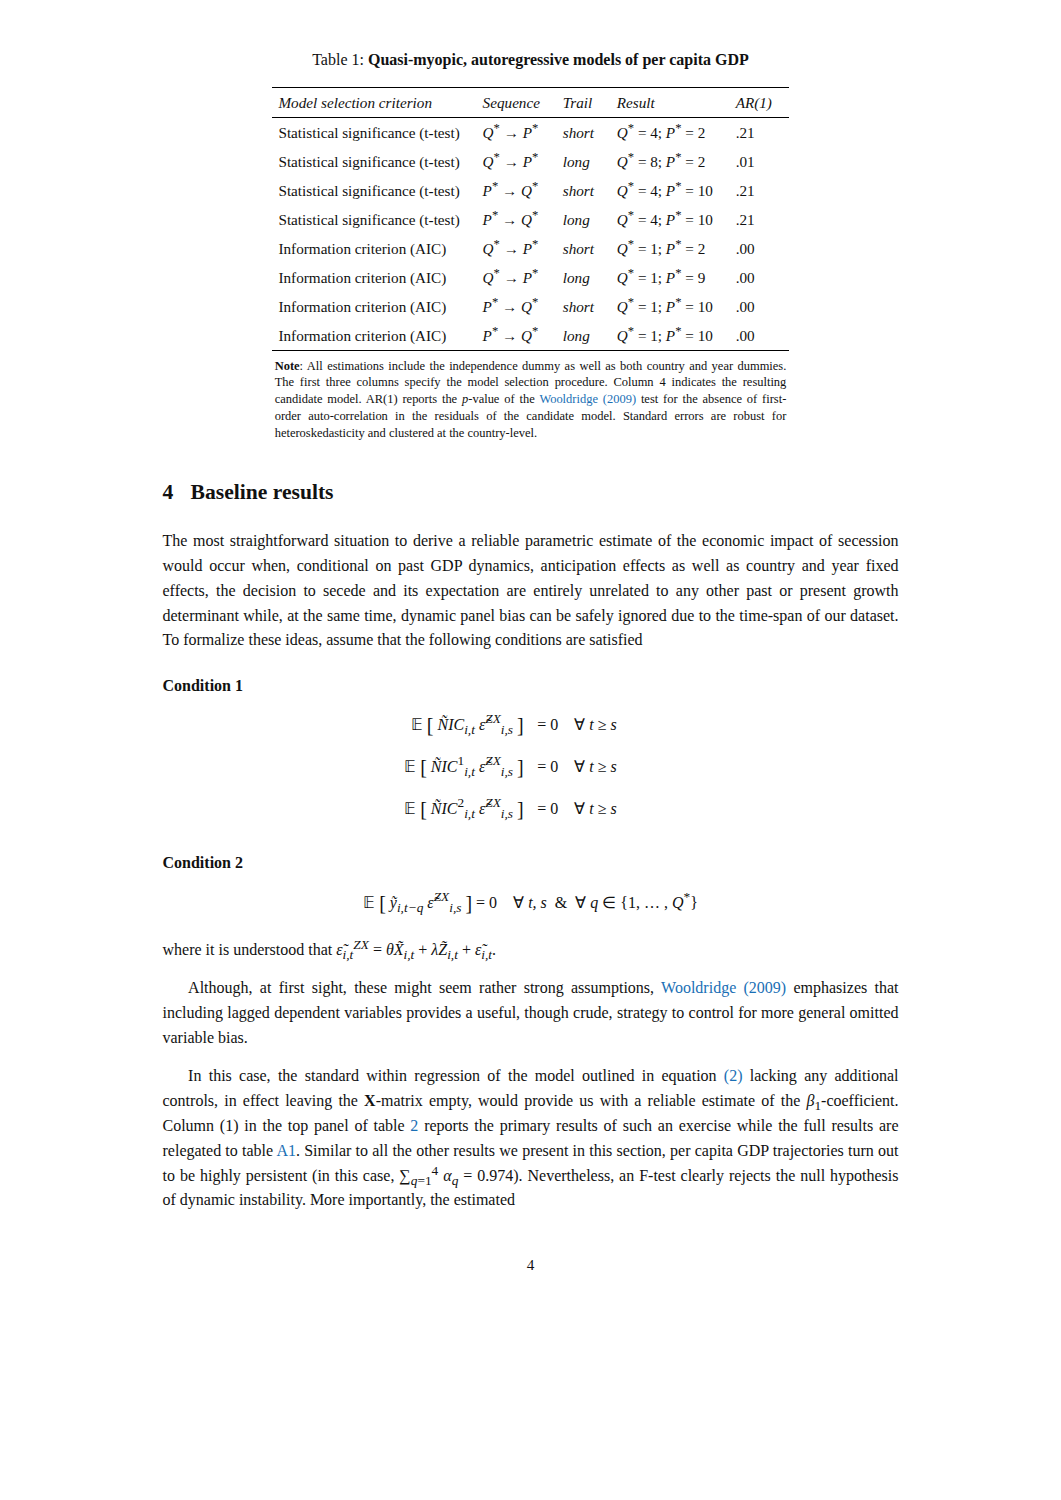Table 1: Quasi-myopic, autoregressive models of per capita GDP
| Model selection criterion | Sequence | Trail | Result | AR(1) |
| --- | --- | --- | --- | --- |
| Statistical significance (t-test) | Q * → P * | short | Q * = 4; P * = 2 | .21 |
| Statistical significance (t-test) | Q * → P * | long | Q * = 8; P * = 2 | .01 |
| Statistical significance (t-test) | P * → Q * | short | Q * = 4; P * = 10 | .21 |
| Statistical significance (t-test) | P * → Q * | long | Q * = 4; P * = 10 | .21 |
| Information criterion (AIC) | Q * → P * | short | Q * = 1; P * = 2 | .00 |
| Information criterion (AIC) | Q * → P * | long | Q * = 1; P * = 9 | .00 |
| Information criterion (AIC) | P * → Q * | short | Q * = 1; P * = 10 | .00 |
| Information criterion (AIC) | P * → Q * | long | Q * = 1; P * = 10 | .00 |
Note: All estimations include the independence dummy as well as both country and year dummies. The first three columns specify the model selection procedure. Column 4 indicates the resulting candidate model. AR(1) reports the p-value of the Wooldridge (2009) test for the absence of first-order auto-correlation in the residuals of the candidate model. Standard errors are robust for heteroskedasticity and clustered at the country-level.
4 Baseline results
The most straightforward situation to derive a reliable parametric estimate of the economic impact of secession would occur when, conditional on past GDP dynamics, anticipation effects as well as country and year fixed effects, the decision to secede and its expectation are entirely unrelated to any other past or present growth determinant while, at the same time, dynamic panel bias can be safely ignored due to the time-span of our dataset. To formalize these ideas, assume that the following conditions are satisfied
Condition 1
𝔼 [ ÑICi,t ε̃ZXi,s ] = 0 ∀ t ≥ s 𝔼 [ ÑIC1i,t ε̃ZXi,s ] = 0 ∀ t ≥ s 𝔼 [ ÑIC2i,t ε̃ZXi,s ] = 0 ∀ t ≥ s
Condition 2
𝔼 [ ỹi,t−q ε̃ZXi,s ] = 0 ∀ t, s & ∀ q ∈ {1, … , Q*}
where it is understood that ε̃i,tZX = θX̃i,t + λZ̃i,t + ε̃i,t.
Although, at first sight, these might seem rather strong assumptions, Wooldridge (2009) emphasizes that including lagged dependent variables provides a useful, though crude, strategy to control for more general omitted variable bias.
In this case, the standard within regression of the model outlined in equation (2) lacking any additional controls, in effect leaving the X-matrix empty, would provide us with a reliable estimate of the β1-coefficient. Column (1) in the top panel of table 2 reports the primary results of such an exercise while the full results are relegated to table A1. Similar to all the other results we present in this section, per capita GDP trajectories turn out to be highly persistent (in this case, ∑q=14 αq = 0.974). Nevertheless, an F-test clearly rejects the null hypothesis of dynamic instability. More importantly, the estimated
4